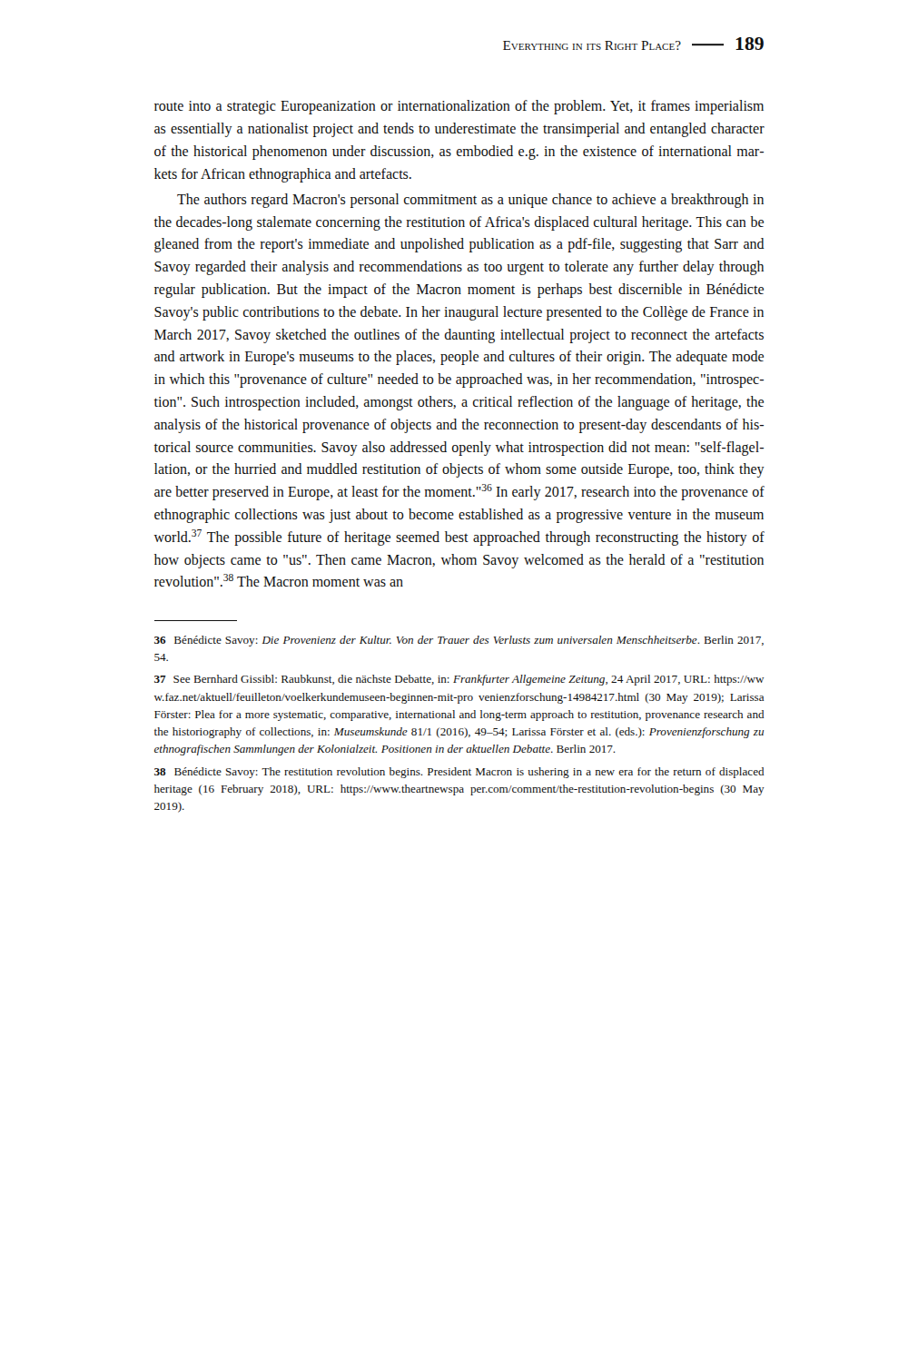Everything in its Right Place? 189
route into a strategic Europeanization or internationalization of the problem. Yet, it frames imperialism as essentially a nationalist project and tends to underestimate the transimperial and entangled character of the historical phenomenon under discussion, as embodied e.g. in the existence of international markets for African ethnographica and artefacts.
The authors regard Macron's personal commitment as a unique chance to achieve a breakthrough in the decades-long stalemate concerning the restitution of Africa's displaced cultural heritage. This can be gleaned from the report's immediate and unpolished publication as a pdf-file, suggesting that Sarr and Savoy regarded their analysis and recommendations as too urgent to tolerate any further delay through regular publication. But the impact of the Macron moment is perhaps best discernible in Bénédicte Savoy's public contributions to the debate. In her inaugural lecture presented to the Collège de France in March 2017, Savoy sketched the outlines of the daunting intellectual project to reconnect the artefacts and artwork in Europe's museums to the places, people and cultures of their origin. The adequate mode in which this "provenance of culture" needed to be approached was, in her recommendation, "introspection". Such introspection included, amongst others, a critical reflection of the language of heritage, the analysis of the historical provenance of objects and the reconnection to present-day descendants of historical source communities. Savoy also addressed openly what introspection did not mean: "self-flagellation, or the hurried and muddled restitution of objects of whom some outside Europe, too, think they are better preserved in Europe, at least for the moment."36 In early 2017, research into the provenance of ethnographic collections was just about to become established as a progressive venture in the museum world.37 The possible future of heritage seemed best approached through reconstructing the history of how objects came to "us". Then came Macron, whom Savoy welcomed as the herald of a "restitution revolution".38 The Macron moment was an
36 Bénédicte Savoy: Die Provenienz der Kultur. Von der Trauer des Verlusts zum universalen Menschheitserbe. Berlin 2017, 54.
37 See Bernhard Gissibl: Raubkunst, die nächste Debatte, in: Frankfurter Allgemeine Zeitung, 24 April 2017, URL: https://www.faz.net/aktuell/feuilleton/voelkerkundemuseen-beginnen-mit-pro venienzforschung-14984217.html (30 May 2019); Larissa Förster: Plea for a more systematic, comparative, international and long-term approach to restitution, provenance research and the historiography of collections, in: Museumskunde 81/1 (2016), 49–54; Larissa Förster et al. (eds.): Provenienzforschung zu ethnografischen Sammlungen der Kolonialzeit. Positionen in der aktuellen Debatte. Berlin 2017.
38 Bénédicte Savoy: The restitution revolution begins. President Macron is ushering in a new era for the return of displaced heritage (16 February 2018), URL: https://www.theartnewspa per.com/comment/the-restitution-revolution-begins (30 May 2019).